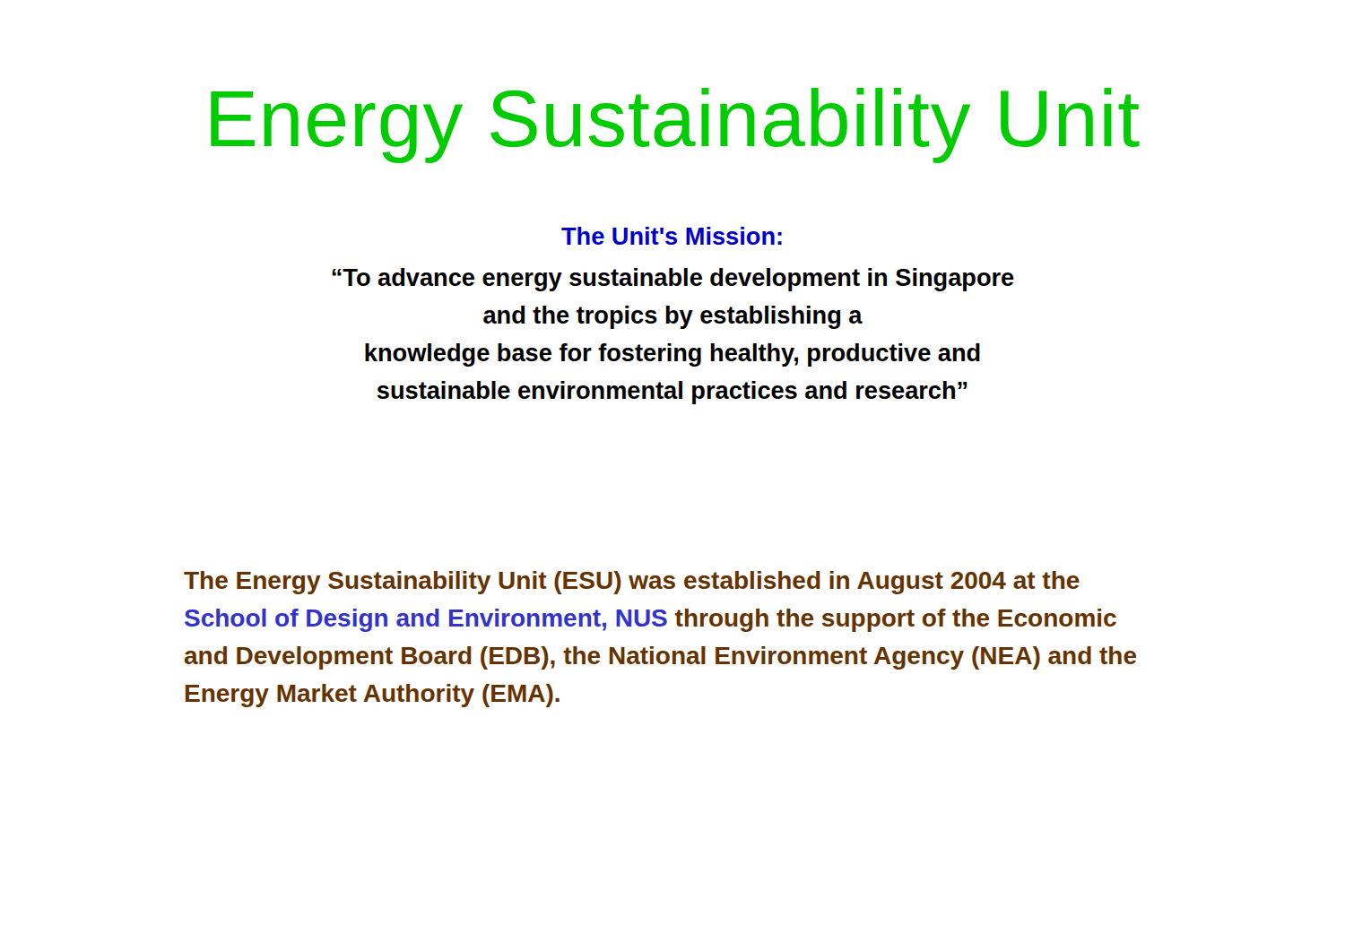Energy Sustainability Unit
The Unit's Mission: “To advance energy sustainable development in Singapore
and the tropics by establishing a
knowledge base for fostering healthy, productive and
sustainable environmental practices and research”
The Energy Sustainability Unit (ESU) was established in August 2004 at the School of Design and Environment, NUS through the support of the Economic and Development Board (EDB), the National Environment Agency (NEA) and the Energy Market Authority (EMA).